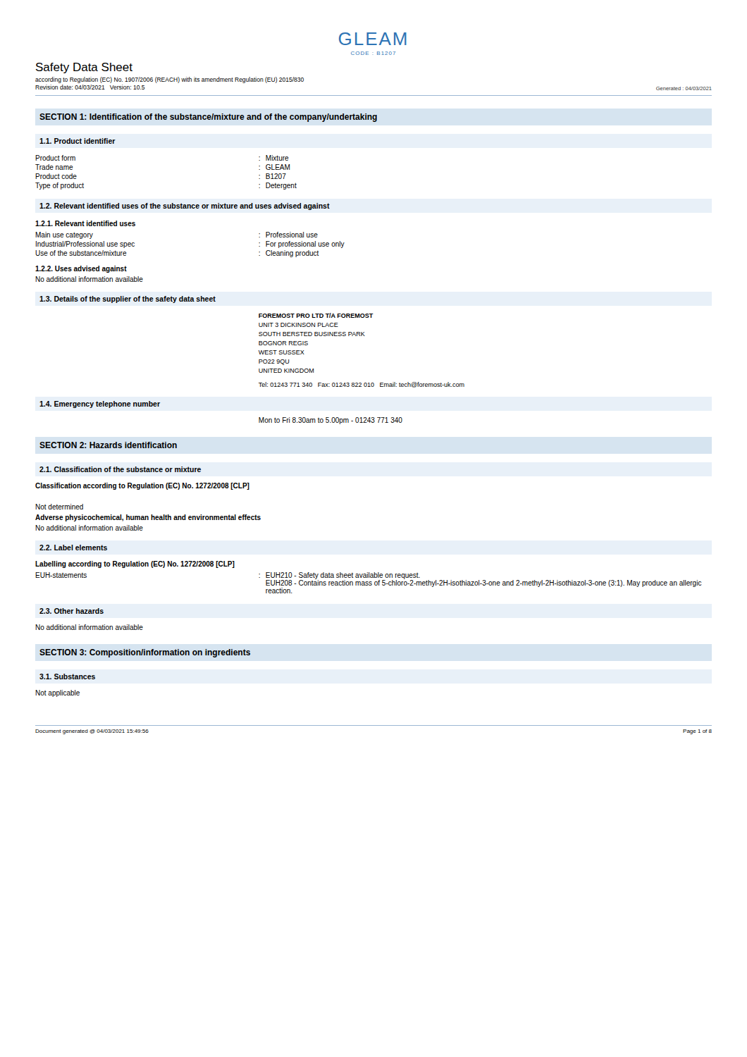GLEAM
CODE : B1207
Safety Data Sheet
according to Regulation (EC) No. 1907/2006 (REACH) with its amendment Regulation (EU) 2015/830
Revision date: 04/03/2021 Version: 10.5
Generated : 04/03/2021
SECTION 1: Identification of the substance/mixture and of the company/undertaking
1.1. Product identifier
| Product form | : | Mixture |
| Trade name | : | GLEAM |
| Product code | : | B1207 |
| Type of product | : | Detergent |
1.2. Relevant identified uses of the substance or mixture and uses advised against
1.2.1. Relevant identified uses
| Main use category | : | Professional use |
| Industrial/Professional use spec | : | For professional use only |
| Use of the substance/mixture | : | Cleaning product |
1.2.2. Uses advised against
No additional information available
1.3. Details of the supplier of the safety data sheet
FOREMOST PRO LTD T/A FOREMOST
UNIT 3 DICKINSON PLACE
SOUTH BERSTED BUSINESS PARK
BOGNOR REGIS
WEST SUSSEX
PO22 9QU
UNITED KINGDOM
Tel: 01243 771 340 Fax: 01243 822 010 Email: tech@foremost-uk.com
1.4. Emergency telephone number
Mon to Fri 8.30am to 5.00pm - 01243 771 340
SECTION 2: Hazards identification
2.1. Classification of the substance or mixture
Classification according to Regulation (EC) No. 1272/2008 [CLP]
Not determined
Adverse physicochemical, human health and environmental effects
No additional information available
2.2. Label elements
Labelling according to Regulation (EC) No. 1272/2008 [CLP]
| EUH-statements | : | EUH210 - Safety data sheet available on request. EUH208 - Contains reaction mass of 5-chloro-2-methyl-2H-isothiazol-3-one and 2-methyl-2H-isothiazol-3-one (3:1). May produce an allergic reaction. |
2.3. Other hazards
No additional information available
SECTION 3: Composition/information on ingredients
3.1. Substances
Not applicable
Document generated @ 04/03/2021 15:49:56 Page 1 of 8